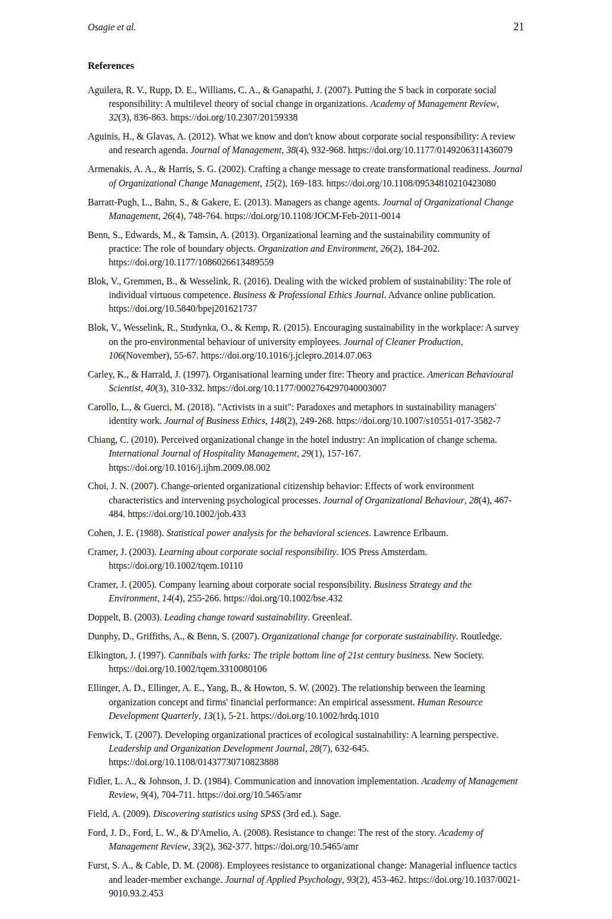Osagie et al. 21
References
Aguilera, R. V., Rupp, D. E., Williams, C. A., & Ganapathi, J. (2007). Putting the S back in corporate social responsibility: A multilevel theory of social change in organizations. Academy of Management Review, 32(3), 836-863. https://doi.org/10.2307/20159338
Aguinis, H., & Glavas, A. (2012). What we know and don't know about corporate social responsibility: A review and research agenda. Journal of Management, 38(4), 932-968. https://doi.org/10.1177/0149206311436079
Armenakis, A. A., & Harris, S. G. (2002). Crafting a change message to create transformational readiness. Journal of Organizational Change Management, 15(2), 169-183. https://doi.org/10.1108/09534810210423080
Barratt-Pugh, L., Bahn, S., & Gakere, E. (2013). Managers as change agents. Journal of Organizational Change Management, 26(4), 748-764. https://doi.org/10.1108/JOCM-Feb-2011-0014
Benn, S., Edwards, M., & Tamsin, A. (2013). Organizational learning and the sustainability community of practice: The role of boundary objects. Organization and Environment, 26(2), 184-202. https://doi.org/10.1177/1086026613489559
Blok, V., Gremmen, B., & Wesselink, R. (2016). Dealing with the wicked problem of sustainability: The role of individual virtuous competence. Business & Professional Ethics Journal. Advance online publication. https://doi.org/10.5840/bpej201621737
Blok, V., Wesselink, R., Studynka, O., & Kemp, R. (2015). Encouraging sustainability in the workplace: A survey on the pro-environmental behaviour of university employees. Journal of Cleaner Production, 106(November), 55-67. https://doi.org/10.1016/j.jclepro.2014.07.063
Carley, K., & Harrald, J. (1997). Organisational learning under fire: Theory and practice. American Behavioural Scientist, 40(3), 310-332. https://doi.org/10.1177/0002764297040003007
Carollo, L., & Guerci, M. (2018). "Activists in a suit": Paradoxes and metaphors in sustainability managers' identity work. Journal of Business Ethics, 148(2), 249-268. https://doi.org/10.1007/s10551-017-3582-7
Chiang, C. (2010). Perceived organizational change in the hotel industry: An implication of change schema. International Journal of Hospitality Management, 29(1), 157-167. https://doi.org/10.1016/j.ijhm.2009.08.002
Choi, J. N. (2007). Change-oriented organizational citizenship behavior: Effects of work environment characteristics and intervening psychological processes. Journal of Organizational Behaviour, 28(4), 467-484. https://doi.org/10.1002/job.433
Cohen, J. E. (1988). Statistical power analysis for the behavioral sciences. Lawrence Erlbaum.
Cramer, J. (2003). Learning about corporate social responsibility. IOS Press Amsterdam. https://doi.org/10.1002/tqem.10110
Cramer, J. (2005). Company learning about corporate social responsibility. Business Strategy and the Environment, 14(4), 255-266. https://doi.org/10.1002/bse.432
Doppelt, B. (2003). Leading change toward sustainability. Greenleaf.
Dunphy, D., Griffiths, A., & Benn, S. (2007). Organizational change for corporate sustainability. Routledge.
Elkington, J. (1997). Cannibals with forks: The triple bottom line of 21st century business. New Society. https://doi.org/10.1002/tqem.3310080106
Ellinger, A. D., Ellinger, A. E., Yang, B., & Howton, S. W. (2002). The relationship between the learning organization concept and firms' financial performance: An empirical assessment. Human Resource Development Quarterly, 13(1), 5-21. https://doi.org/10.1002/hrdq.1010
Fenwick, T. (2007). Developing organizational practices of ecological sustainability: A learning perspective. Leadership and Organization Development Journal, 28(7), 632-645. https://doi.org/10.1108/01437730710823888
Fidler, L. A., & Johnson, J. D. (1984). Communication and innovation implementation. Academy of Management Review, 9(4), 704-711. https://doi.org/10.5465/amr
Field, A. (2009). Discovering statistics using SPSS (3rd ed.). Sage.
Ford, J. D., Ford, L. W., & D'Amelio, A. (2008). Resistance to change: The rest of the story. Academy of Management Review, 33(2), 362-377. https://doi.org/10.5465/amr
Furst, S. A., & Cable, D. M. (2008). Employees resistance to organizational change: Managerial influence tactics and leader-member exchange. Journal of Applied Psychology, 93(2), 453-462. https://doi.org/10.1037/0021-9010.93.2.453